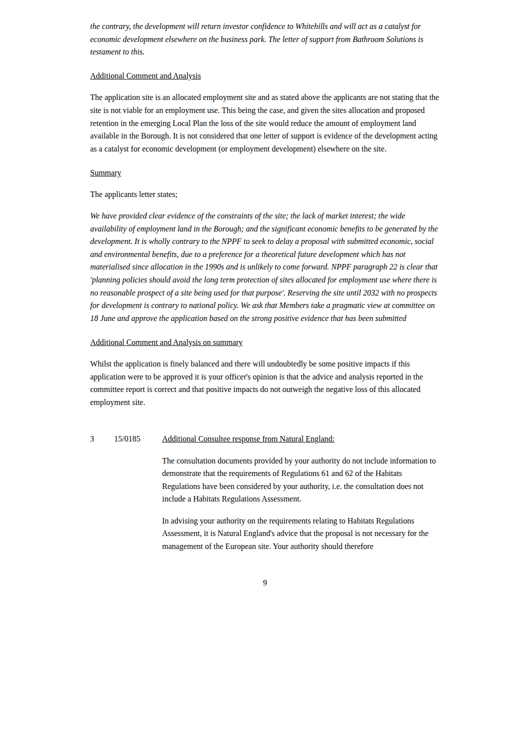the contrary, the development will return investor confidence to Whitehills and will act as a catalyst for economic development elsewhere on the business park. The letter of support from Bathroom Solutions is testament to this.
Additional Comment and Analysis
The application site is an allocated employment site and as stated above the applicants are not stating that the site is not viable for an employment use. This being the case, and given the sites allocation and proposed retention in the emerging Local Plan the loss of the site would reduce the amount of employment land available in the Borough. It is not considered that one letter of support is evidence of the development acting as a catalyst for economic development (or employment development) elsewhere on the site.
Summary
The applicants letter states;
We have provided clear evidence of the constraints of the site; the lack of market interest; the wide availability of employment land in the Borough; and the significant economic benefits to be generated by the development. It is wholly contrary to the NPPF to seek to delay a proposal with submitted economic, social and environmental benefits, due to a preference for a theoretical future development which has not materialised since allocation in the 1990s and is unlikely to come forward. NPPF paragraph 22 is clear that 'planning policies should avoid the long term protection of sites allocated for employment use where there is no reasonable prospect of a site being used for that purpose'. Reserving the site until 2032 with no prospects for development is contrary to national policy. We ask that Members take a pragmatic view at committee on 18 June and approve the application based on the strong positive evidence that has been submitted
Additional Comment and Analysis on summary
Whilst the application is finely balanced and there will undoubtedly be some positive impacts if this application were to be approved it is your officer's opinion is that the advice and analysis reported in the committee report is correct and that positive impacts do not outweigh the negative loss of this allocated employment site.
3
15/0185
Additional Consultee response from Natural England:
The consultation documents provided by your authority do not include information to demonstrate that the requirements of Regulations 61 and 62 of the Habitats Regulations have been considered by your authority, i.e. the consultation does not include a Habitats Regulations Assessment.
In advising your authority on the requirements relating to Habitats Regulations Assessment, it is Natural England's advice that the proposal is not necessary for the management of the European site. Your authority should therefore
9